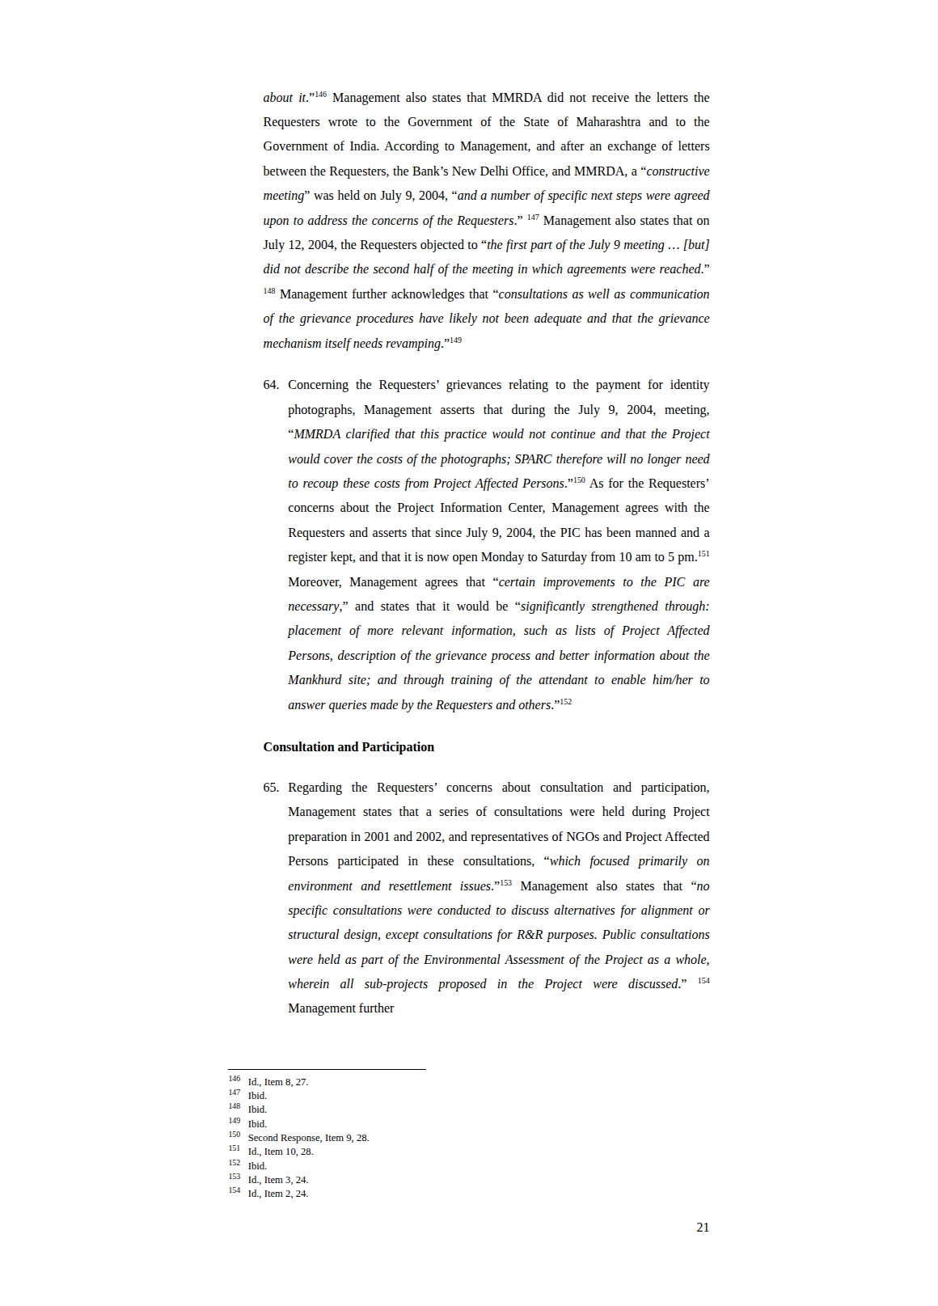about it.”146 Management also states that MMRDA did not receive the letters the Requesters wrote to the Government of the State of Maharashtra and to the Government of India. According to Management, and after an exchange of letters between the Requesters, the Bank’s New Delhi Office, and MMRDA, a “constructive meeting” was held on July 9, 2004, “and a number of specific next steps were agreed upon to address the concerns of the Requesters.” 147 Management also states that on July 12, 2004, the Requesters objected to “the first part of the July 9 meeting … [but] did not describe the second half of the meeting in which agreements were reached.” 148 Management further acknowledges that “consultations as well as communication of the grievance procedures have likely not been adequate and that the grievance mechanism itself needs revamping.”149
64. Concerning the Requesters’ grievances relating to the payment for identity photographs, Management asserts that during the July 9, 2004, meeting, “MMRDA clarified that this practice would not continue and that the Project would cover the costs of the photographs; SPARC therefore will no longer need to recoup these costs from Project Affected Persons.”150 As for the Requesters’ concerns about the Project Information Center, Management agrees with the Requesters and asserts that since July 9, 2004, the PIC has been manned and a register kept, and that it is now open Monday to Saturday from 10 am to 5 pm.151 Moreover, Management agrees that “certain improvements to the PIC are necessary,” and states that it would be “significantly strengthened through: placement of more relevant information, such as lists of Project Affected Persons, description of the grievance process and better information about the Mankhurd site; and through training of the attendant to enable him/her to answer queries made by the Requesters and others.”152
Consultation and Participation
65. Regarding the Requesters’ concerns about consultation and participation, Management states that a series of consultations were held during Project preparation in 2001 and 2002, and representatives of NGOs and Project Affected Persons participated in these consultations, “which focused primarily on environment and resettlement issues.”153 Management also states that “no specific consultations were conducted to discuss alternatives for alignment or structural design, except consultations for R&R purposes. Public consultations were held as part of the Environmental Assessment of the Project as a whole, wherein all sub-projects proposed in the Project were discussed.” 154 Management further
146 Id., Item 8, 27.
147 Ibid.
148 Ibid.
149 Ibid.
150 Second Response, Item 9, 28.
151 Id., Item 10, 28.
152 Ibid.
153 Id., Item 3, 24.
154 Id., Item 2, 24.
21